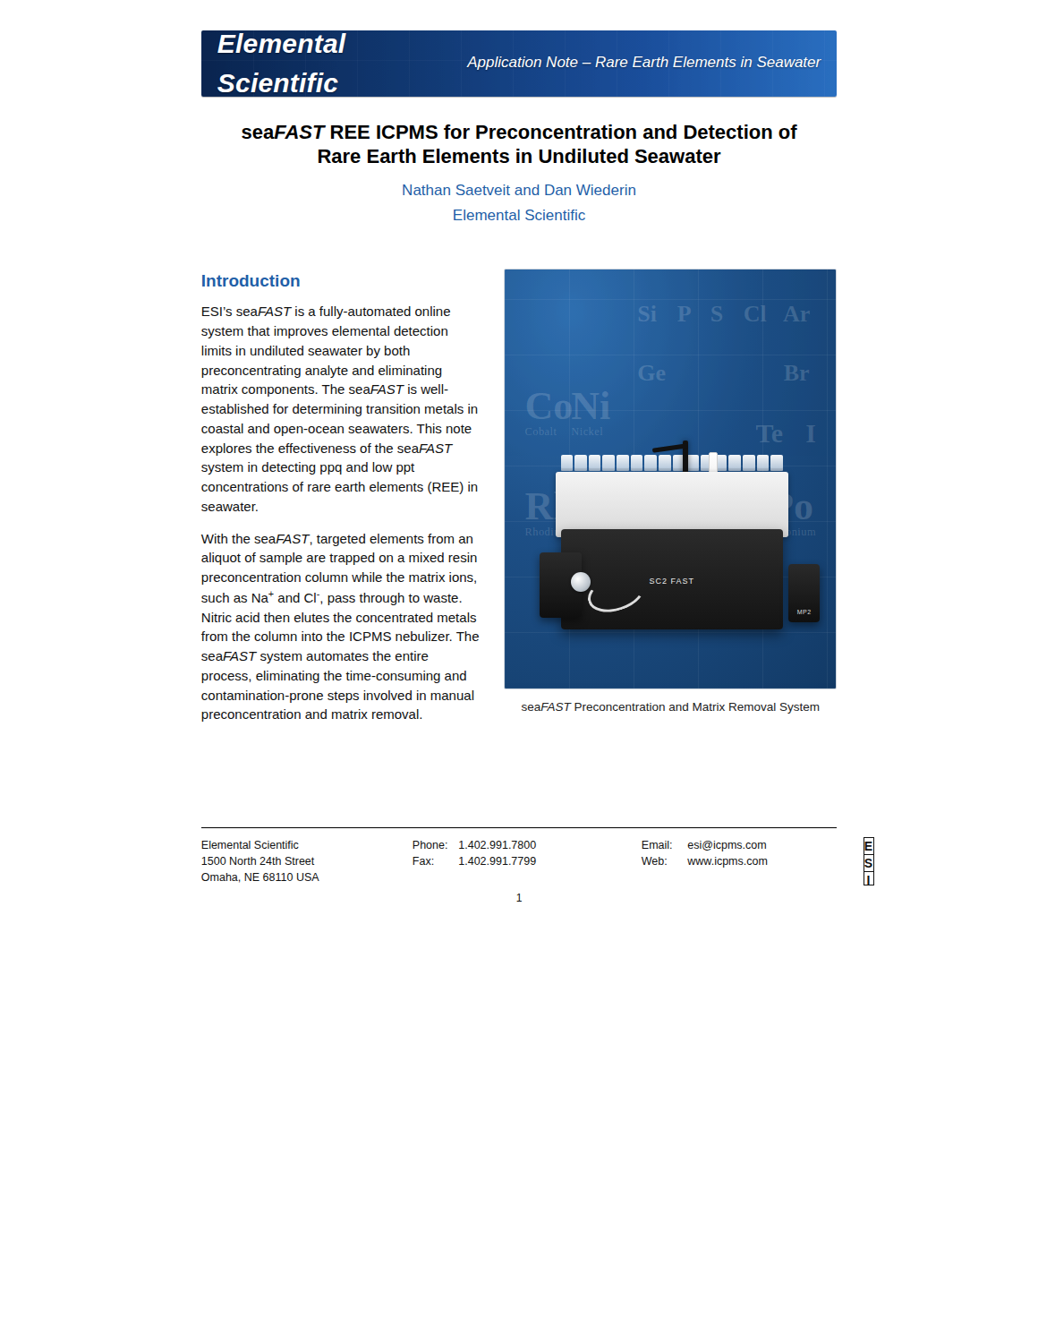Elemental Scientific
Application Note – Rare Earth Elements in Seawater
seaFAST REE ICPMS for Preconcentration and Detection of
Rare Earth Elements in Undiluted Seawater
Nathan Saetveit and Dan Wiederin
Elemental Scientific
Introduction
ESI’s seaFAST is a fully-automated online system that improves elemental detection limits in undiluted seawater by both preconcentrating analyte and eliminating matrix components. The seaFAST is well-established for determining transition metals in coastal and open-ocean seawaters. This note explores the effectiveness of the seaFAST system in detecting ppq and low ppt concentrations of rare earth elements (REE) in seawater.
With the seaFAST, targeted elements from an aliquot of sample are trapped on a mixed resin preconcentration column while the matrix ions, such as Na+ and Cl-, pass through to waste. Nitric acid then elutes the concentrated metals from the column into the ICPMS nebulizer. The seaFAST system automates the entire process, eliminating the time-consuming and contamination-prone steps involved in manual preconcentration and matrix removal.
Si P S Cl Ar Ge Br Te I CoCobalt NiNickel RhRhodium PdPalladium PoPolonium
seaFAST Preconcentration and Matrix Removal System
Elemental Scientific
1500 North 24th Street
Omaha, NE 68110 USA
Phone: 1.402.991.7800
Fax: 1.402.991.7799
Email: esi@icpms.com
Web: www.icpms.com
ESI
1